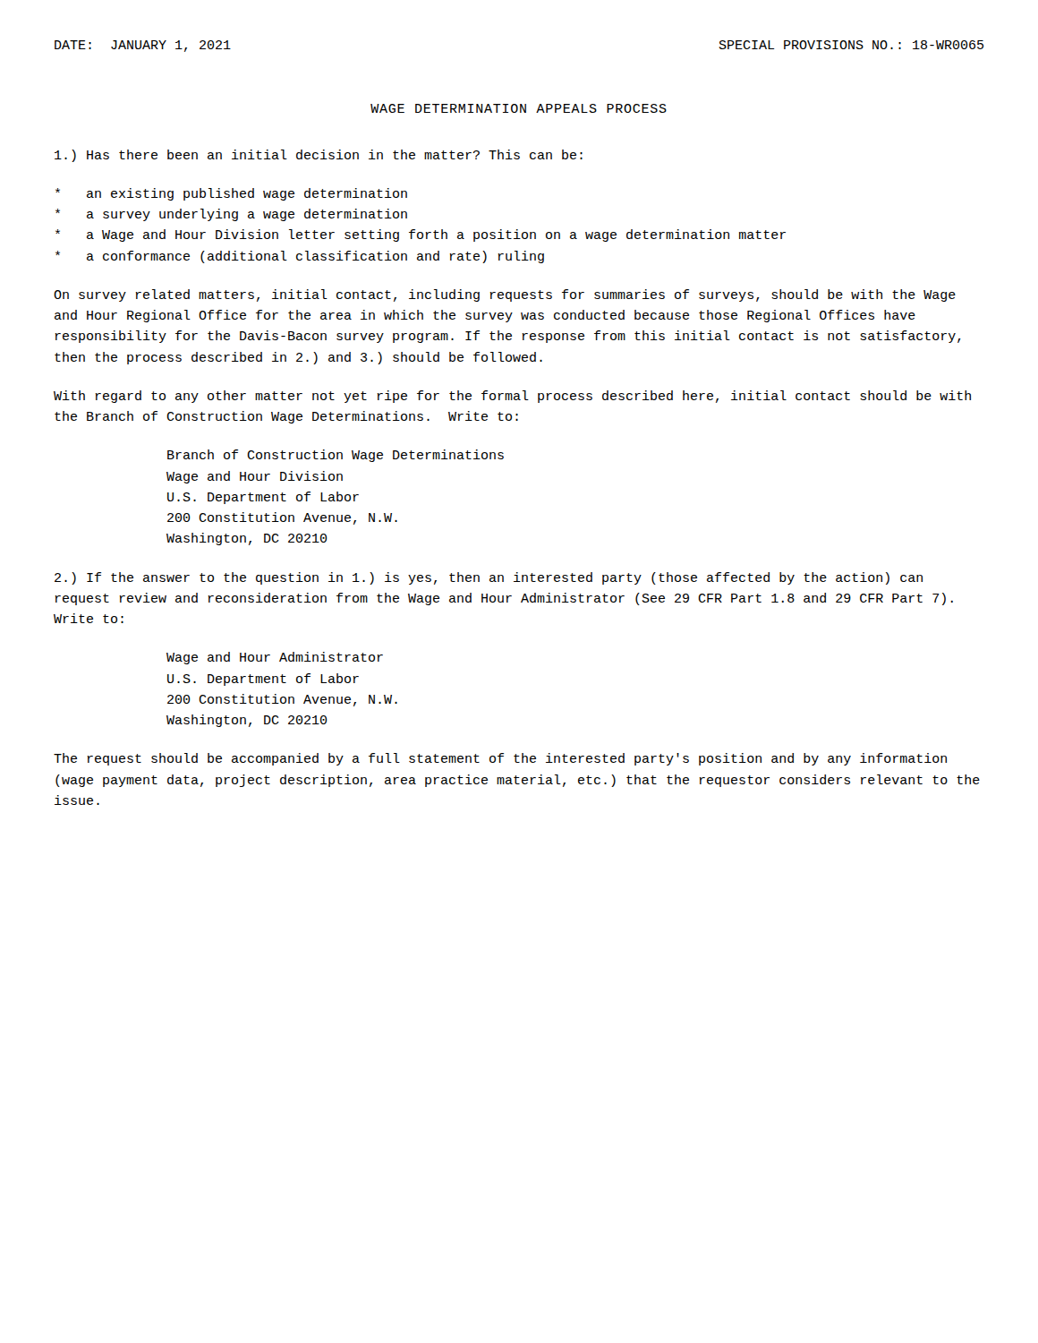DATE: JANUARY 1, 2021 SPECIAL PROVISIONS NO.: 18-WR0065
WAGE DETERMINATION APPEALS PROCESS
1.) Has there been an initial decision in the matter? This can be:
an existing published wage determination
a survey underlying a wage determination
a Wage and Hour Division letter setting forth a position on a wage determination matter
a conformance (additional classification and rate) ruling
On survey related matters, initial contact, including requests for summaries of surveys, should be with the Wage and Hour Regional Office for the area in which the survey was conducted because those Regional Offices have responsibility for the Davis-Bacon survey program. If the response from this initial contact is not satisfactory, then the process described in 2.) and 3.) should be followed.
With regard to any other matter not yet ripe for the formal process described here, initial contact should be with the Branch of Construction Wage Determinations. Write to:
Branch of Construction Wage Determinations
Wage and Hour Division
U.S. Department of Labor
200 Constitution Avenue, N.W.
Washington, DC 20210
2.) If the answer to the question in 1.) is yes, then an interested party (those affected by the action) can request review and reconsideration from the Wage and Hour Administrator (See 29 CFR Part 1.8 and 29 CFR Part 7). Write to:
Wage and Hour Administrator
U.S. Department of Labor
200 Constitution Avenue, N.W.
Washington, DC 20210
The request should be accompanied by a full statement of the interested party's position and by any information (wage payment data, project description, area practice material, etc.) that the requestor considers relevant to the issue.